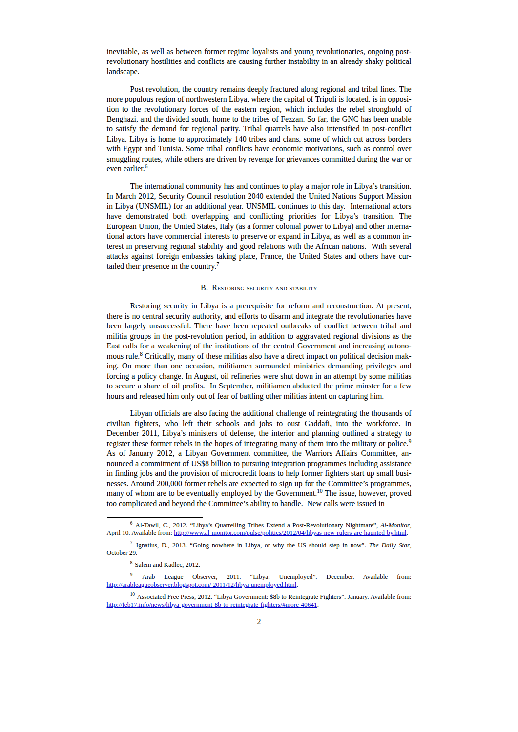inevitable, as well as between former regime loyalists and young revolutionaries, ongoing post-revolutionary hostilities and conflicts are causing further instability in an already shaky political landscape.
Post revolution, the country remains deeply fractured along regional and tribal lines. The more populous region of northwestern Libya, where the capital of Tripoli is located, is in opposition to the revolutionary forces of the eastern region, which includes the rebel stronghold of Benghazi, and the divided south, home to the tribes of Fezzan. So far, the GNC has been unable to satisfy the demand for regional parity. Tribal quarrels have also intensified in post-conflict Libya. Libya is home to approximately 140 tribes and clans, some of which cut across borders with Egypt and Tunisia. Some tribal conflicts have economic motivations, such as control over smuggling routes, while others are driven by revenge for grievances committed during the war or even earlier.6
The international community has and continues to play a major role in Libya’s transition. In March 2012, Security Council resolution 2040 extended the United Nations Support Mission in Libya (UNSMIL) for an additional year. UNSMIL continues to this day. International actors have demonstrated both overlapping and conflicting priorities for Libya’s transition. The European Union, the United States, Italy (as a former colonial power to Libya) and other international actors have commercial interests to preserve or expand in Libya, as well as a common interest in preserving regional stability and good relations with the African nations. With several attacks against foreign embassies taking place, France, the United States and others have curtailed their presence in the country.7
B. Restoring security and stability
Restoring security in Libya is a prerequisite for reform and reconstruction. At present, there is no central security authority, and efforts to disarm and integrate the revolutionaries have been largely unsuccessful. There have been repeated outbreaks of conflict between tribal and militia groups in the post-revolution period, in addition to aggravated regional divisions as the East calls for a weakening of the institutions of the central Government and increasing autonomous rule.8 Critically, many of these militias also have a direct impact on political decision making. On more than one occasion, militiamen surrounded ministries demanding privileges and forcing a policy change. In August, oil refineries were shut down in an attempt by some militias to secure a share of oil profits. In September, militiamen abducted the prime minster for a few hours and released him only out of fear of battling other militias intent on capturing him.
Libyan officials are also facing the additional challenge of reintegrating the thousands of civilian fighters, who left their schools and jobs to oust Gaddafi, into the workforce. In December 2011, Libya’s ministers of defense, the interior and planning outlined a strategy to register these former rebels in the hopes of integrating many of them into the military or police.9 As of January 2012, a Libyan Government committee, the Warriors Affairs Committee, announced a commitment of US$8 billion to pursuing integration programmes including assistance in finding jobs and the provision of microcredit loans to help former fighters start up small businesses. Around 200,000 former rebels are expected to sign up for the Committee’s programmes, many of whom are to be eventually employed by the Government.10 The issue, however, proved too complicated and beyond the Committee’s ability to handle. New calls were issued in
6 Al-Tawil, C., 2012. “Libya’s Quarrelling Tribes Extend a Post-Revolutionary Nightmare”, Al-Monitor, April 10. Available from: http://www.al-monitor.com/pulse/politics/2012/04/libyas-new-rulers-are-haunted-by.html.
7 Ignatius, D., 2013. “Going nowhere in Libya, or why the US should step in now”. The Daily Star, October 29.
8 Salem and Kadlec, 2012.
9 Arab League Observer, 2011. “Libya: Unemployed”. December. Available from: http://arableagueobserver.blogspot.com/ 2011/12/libya-unemployed.html.
10 Associated Free Press, 2012. “Libya Government: $8b to Reintegrate Fighters”. January. Available from: http://feb17.info/news/libya-government-8b-to-reintegrate-fighters/#more-40641.
2